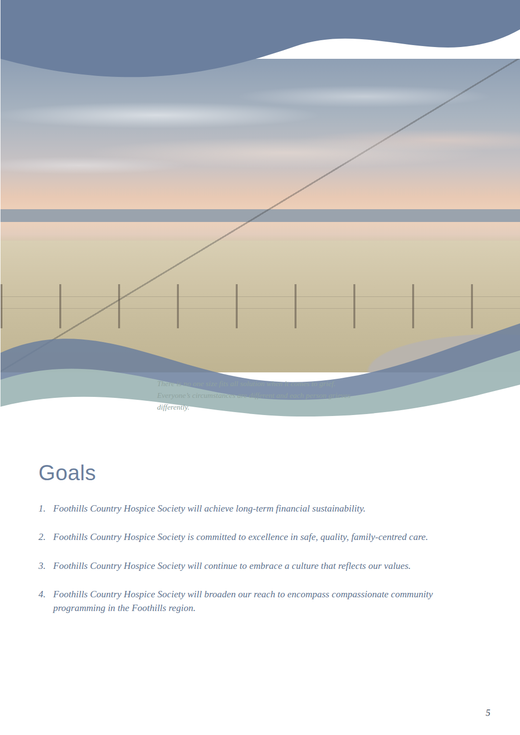There is no one size fits all solution when it comes to grief. Everyone’s circumstances are different and each person grieves differently.
Goals
Foothills Country Hospice Society will achieve long-term financial sustainability.
Foothills Country Hospice Society is committed to excellence in safe, quality, family-centred care.
Foothills Country Hospice Society will continue to embrace a culture that reflects our values.
Foothills Country Hospice Society will broaden our reach to encompass compassionate community programming in the Foothills region.
5